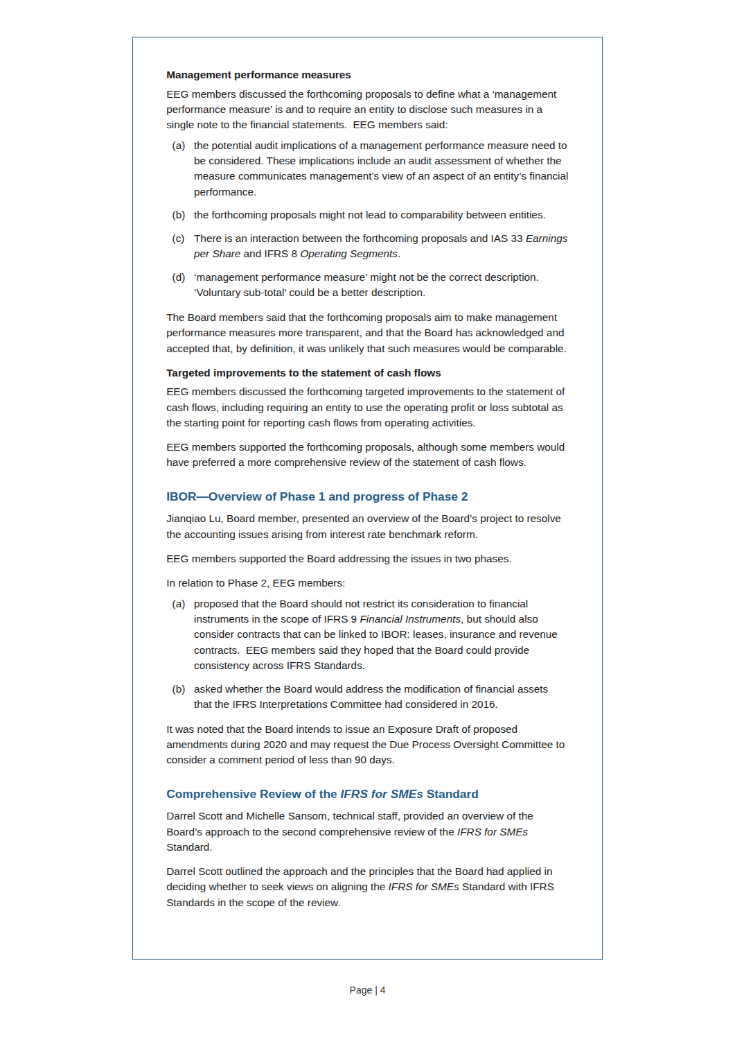Management performance measures
EEG members discussed the forthcoming proposals to define what a ‘management performance measure’ is and to require an entity to disclose such measures in a single note to the financial statements. EEG members said:
(a) the potential audit implications of a management performance measure need to be considered. These implications include an audit assessment of whether the measure communicates management’s view of an aspect of an entity’s financial performance.
(b) the forthcoming proposals might not lead to comparability between entities.
(c) There is an interaction between the forthcoming proposals and IAS 33 Earnings per Share and IFRS 8 Operating Segments.
(d)‘management performance measure’ might not be the correct description. ‘Voluntary sub-total’ could be a better description.
The Board members said that the forthcoming proposals aim to make management performance measures more transparent, and that the Board has acknowledged and accepted that, by definition, it was unlikely that such measures would be comparable.
Targeted improvements to the statement of cash flows
EEG members discussed the forthcoming targeted improvements to the statement of cash flows, including requiring an entity to use the operating profit or loss subtotal as the starting point for reporting cash flows from operating activities.
EEG members supported the forthcoming proposals, although some members would have preferred a more comprehensive review of the statement of cash flows.
IBOR—Overview of Phase 1 and progress of Phase 2
Jianqiao Lu, Board member, presented an overview of the Board’s project to resolve the accounting issues arising from interest rate benchmark reform.
EEG members supported the Board addressing the issues in two phases.
In relation to Phase 2, EEG members:
(a) proposed that the Board should not restrict its consideration to financial instruments in the scope of IFRS 9 Financial Instruments, but should also consider contracts that can be linked to IBOR: leases, insurance and revenue contracts. EEG members said they hoped that the Board could provide consistency across IFRS Standards.
(b) asked whether the Board would address the modification of financial assets that the IFRS Interpretations Committee had considered in 2016.
It was noted that the Board intends to issue an Exposure Draft of proposed amendments during 2020 and may request the Due Process Oversight Committee to consider a comment period of less than 90 days.
Comprehensive Review of the IFRS for SMEs Standard
Darrel Scott and Michelle Sansom, technical staff, provided an overview of the Board’s approach to the second comprehensive review of the IFRS for SMEs Standard.
Darrel Scott outlined the approach and the principles that the Board had applied in deciding whether to seek views on aligning the IFRS for SMEs Standard with IFRS Standards in the scope of the review.
Page | 4